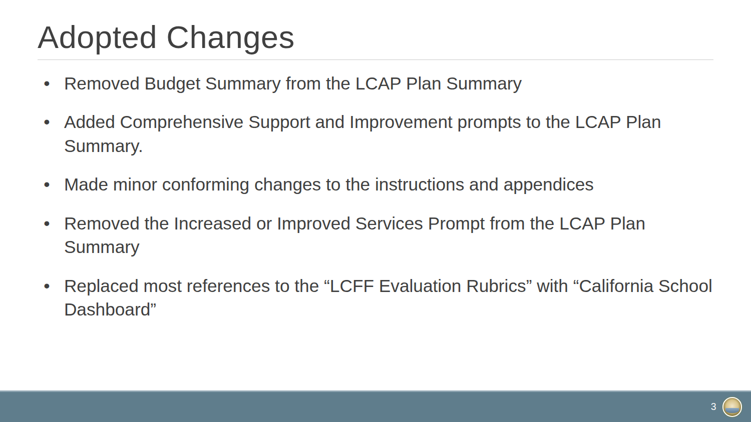Adopted Changes
Removed Budget Summary from the LCAP Plan Summary
Added Comprehensive Support and Improvement prompts to the LCAP Plan Summary.
Made minor conforming changes to the instructions and appendices
Removed the Increased or Improved Services Prompt from the LCAP Plan Summary
Replaced most references to the “LCFF Evaluation Rubrics” with “California School Dashboard”
3